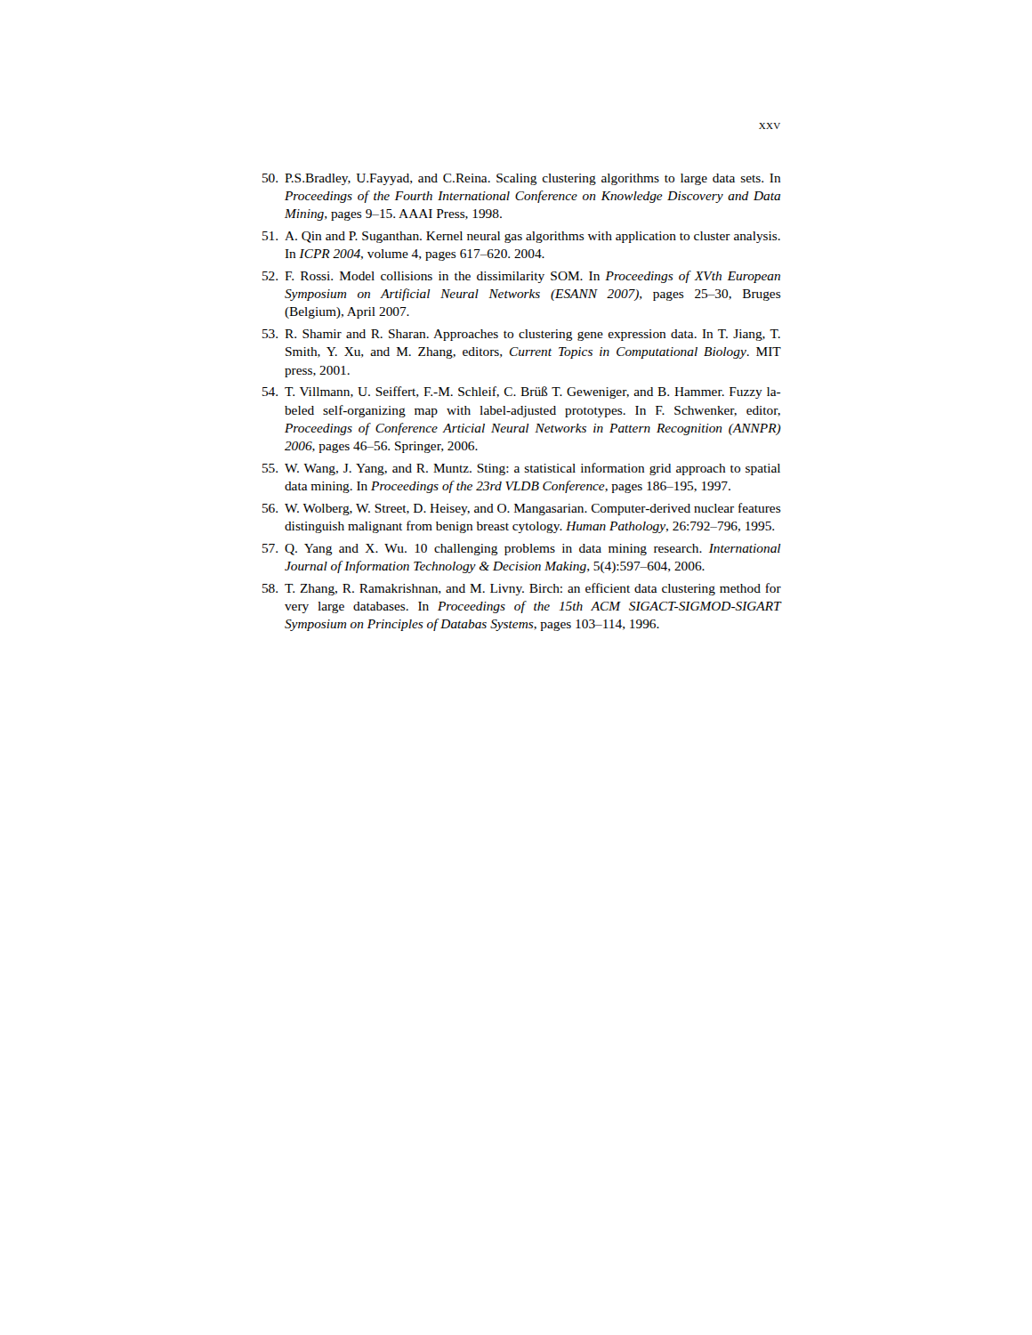xxv
50. P.S.Bradley, U.Fayyad, and C.Reina. Scaling clustering algorithms to large data sets. In Proceedings of the Fourth International Conference on Knowledge Discovery and Data Mining, pages 9–15. AAAI Press, 1998.
51. A. Qin and P. Suganthan. Kernel neural gas algorithms with application to cluster analysis. In ICPR 2004, volume 4, pages 617–620. 2004.
52. F. Rossi. Model collisions in the dissimilarity SOM. In Proceedings of XVth European Symposium on Artificial Neural Networks (ESANN 2007), pages 25–30, Bruges (Belgium), April 2007.
53. R. Shamir and R. Sharan. Approaches to clustering gene expression data. In T. Jiang, T. Smith, Y. Xu, and M. Zhang, editors, Current Topics in Computational Biology. MIT press, 2001.
54. T. Villmann, U. Seiffert, F.-M. Schleif, C. Brüß T. Geweniger, and B. Hammer. Fuzzy labeled self-organizing map with label-adjusted prototypes. In F. Schwenker, editor, Proceedings of Conference Articial Neural Networks in Pattern Recognition (ANNPR) 2006, pages 46–56. Springer, 2006.
55. W. Wang, J. Yang, and R. Muntz. Sting: a statistical information grid approach to spatial data mining. In Proceedings of the 23rd VLDB Conference, pages 186–195, 1997.
56. W. Wolberg, W. Street, D. Heisey, and O. Mangasarian. Computer-derived nuclear features distinguish malignant from benign breast cytology. Human Pathology, 26:792–796, 1995.
57. Q. Yang and X. Wu. 10 challenging problems in data mining research. International Journal of Information Technology & Decision Making, 5(4):597–604, 2006.
58. T. Zhang, R. Ramakrishnan, and M. Livny. Birch: an efficient data clustering method for very large databases. In Proceedings of the 15th ACM SIGACT-SIGMOD-SIGART Symposium on Principles of Databas Systems, pages 103–114, 1996.